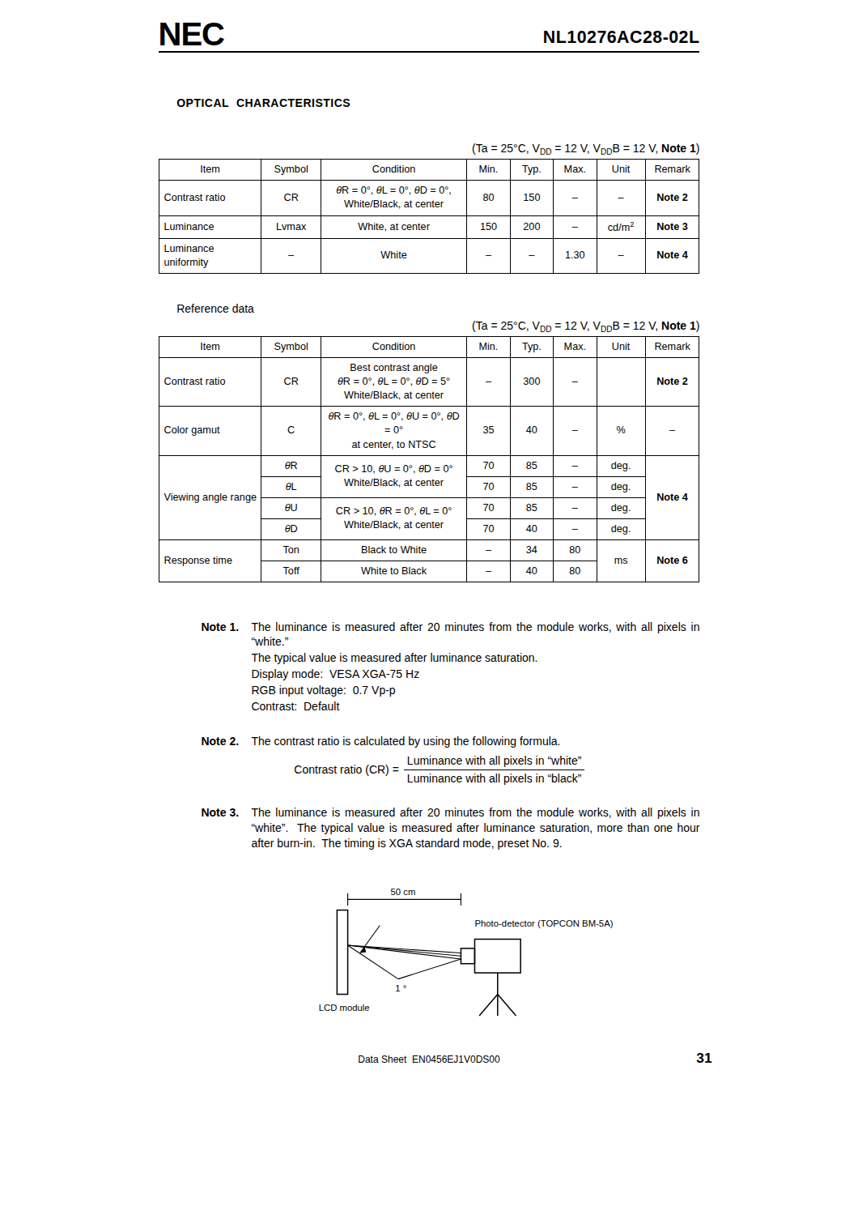NEC
NL10276AC28-02L
OPTICAL CHARACTERISTICS
(Ta = 25°C, VDD = 12 V, VDDB = 12 V, Note 1)
| Item | Symbol | Condition | Min. | Typ. | Max. | Unit | Remark |
| --- | --- | --- | --- | --- | --- | --- | --- |
| Contrast ratio | CR | θ R = 0°, θ L = 0°, θ D = 0°, White/Black, at center | 80 | 150 | – | – | Note 2 |
| Luminance | Lvmax | White, at center | 150 | 200 | – | cd/m 2 | Note 3 |
| Luminance uniformity | – | White | – | – | 1.30 | – | Note 4 |
Reference data
(Ta = 25°C, VDD = 12 V, VDDB = 12 V, Note 1)
| Item | Symbol | Condition | Min. | Typ. | Max. | Unit | Remark |
| --- | --- | --- | --- | --- | --- | --- | --- |
| Contrast ratio | CR | Best contrast angle θ R = 0°, θ L = 0°, θ D = 5° White/Black, at center | – | 300 | – | | Note 2 |
| Color gamut | C | θ R = 0°, θ L = 0°, θ U = 0°, θ D = 0° at center, to NTSC | 35 | 40 | – | % | – |
| Viewing angle range | θ R | CR > 10, θ U = 0°, θ D = 0° White/Black, at center | 70 | 85 | – | deg. | Note 4 |
| θ L | 70 | 85 | – | deg. |
| θ U | CR > 10, θ R = 0°, θ L = 0° White/Black, at center | 70 | 85 | – | deg. |
| θ D | 70 | 40 | – | deg. |
| Response time | Ton | Black to White | – | 34 | 80 | ms | Note 6 |
| Toff | White to Black | – | 40 | 80 |
Note 1.
The luminance is measured after 20 minutes from the module works, with all pixels in “white.”
The typical value is measured after luminance saturation.
Display mode: VESA XGA-75 Hz
RGB input voltage: 0.7 Vp-p
Contrast: Default
Note 2.
The contrast ratio is calculated by using the following formula.
Contrast ratio (CR) = Luminance with all pixels in “white” Luminance with all pixels in “black”
Note 3.
The luminance is measured after 20 minutes from the module works, with all pixels in “white”. The typical value is measured after luminance saturation, more than one hour after burn-in. The timing is XGA standard mode, preset No. 9.
50 cm Photo-detector (TOPCON BM-5A) 1 ° LCD module
Data Sheet EN0456EJ1V0DS00 31